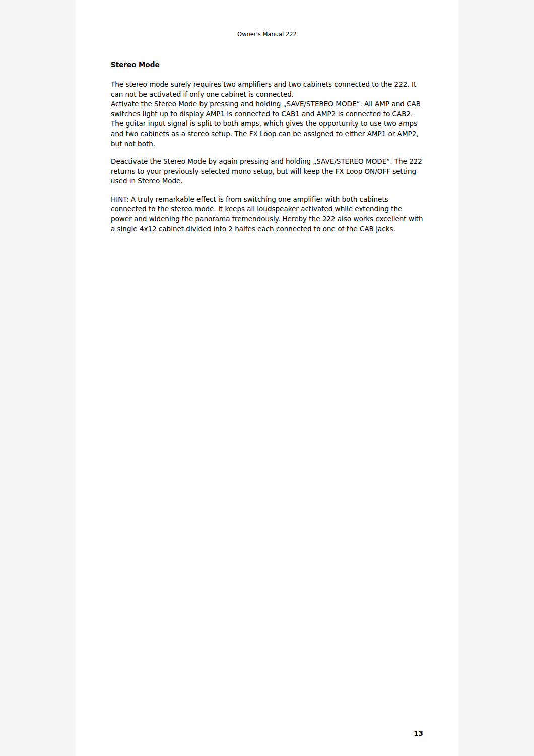Owner's Manual 222
Stereo Mode
The stereo mode surely requires two amplifiers and two cabinets connected to the 222. It can not be activated if only one cabinet is connected.
Activate the Stereo Mode by pressing and holding „SAVE/STEREO MODE“. All AMP and CAB switches light up to display AMP1 is connected to CAB1 and AMP2 is connected to CAB2. The guitar input signal is split to both amps, which gives the opportunity to use two amps and two cabinets as a stereo setup. The FX Loop can be assigned to either AMP1 or AMP2, but not both.
Deactivate the Stereo Mode by again pressing and holding „SAVE/STEREO MODE“. The 222 returns to your previously selected mono setup, but will keep the FX Loop ON/OFF setting used in Stereo Mode.
HINT: A truly remarkable effect is from switching one amplifier with both cabinets connected to the stereo mode. It keeps all loudspeaker activated while extending the power and widening the panorama tremendously. Hereby the 222 also works excellent with a single 4x12 cabinet divided into 2 halfes each connected to one of the CAB jacks.
13